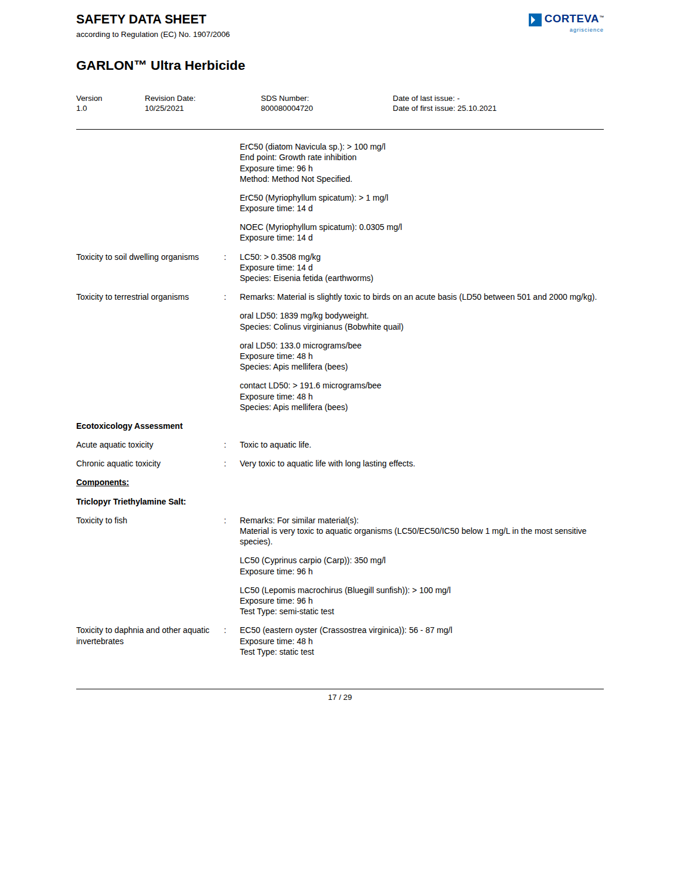SAFETY DATA SHEET
according to Regulation (EC) No. 1907/2006
CORTEVA™
agriscience
GARLON™ Ultra Herbicide
| Version 1.0 | Revision Date: 10/25/2021 | SDS Number: 800080004720 | Date of last issue: - Date of first issue: 25.10.2021 |
| | | ErC50 (diatom Navicula sp.): > 100 mg/l End point: Growth rate inhibition Exposure time: 96 h Method: Method Not Specified. ErC50 (Myriophyllum spicatum): > 1 mg/l Exposure time: 14 d NOEC (Myriophyllum spicatum): 0.0305 mg/l Exposure time: 14 d |
| Toxicity to soil dwelling organisms | : | LC50: > 0.3508 mg/kg Exposure time: 14 d Species: Eisenia fetida (earthworms) |
| Toxicity to terrestrial organisms | : | Remarks: Material is slightly toxic to birds on an acute basis (LD50 between 501 and 2000 mg/kg). oral LD50: 1839 mg/kg bodyweight. Species: Colinus virginianus (Bobwhite quail) oral LD50: 133.0 micrograms/bee Exposure time: 48 h Species: Apis mellifera (bees) contact LD50: > 191.6 micrograms/bee Exposure time: 48 h Species: Apis mellifera (bees) |
| Ecotoxicology Assessment | | |
| Acute aquatic toxicity | : | Toxic to aquatic life. |
| Chronic aquatic toxicity | : | Very toxic to aquatic life with long lasting effects. |
| Components: | | |
| Triclopyr Triethylamine Salt: | | |
| Toxicity to fish | : | Remarks: For similar material(s): Material is very toxic to aquatic organisms (LC50/EC50/IC50 below 1 mg/L in the most sensitive species). LC50 (Cyprinus carpio (Carp)): 350 mg/l Exposure time: 96 h LC50 (Lepomis macrochirus (Bluegill sunfish)): > 100 mg/l Exposure time: 96 h Test Type: semi-static test |
| Toxicity to daphnia and other aquatic invertebrates | : | EC50 (eastern oyster (Crassostrea virginica)): 56 - 87 mg/l Exposure time: 48 h Test Type: static test |
17 / 29